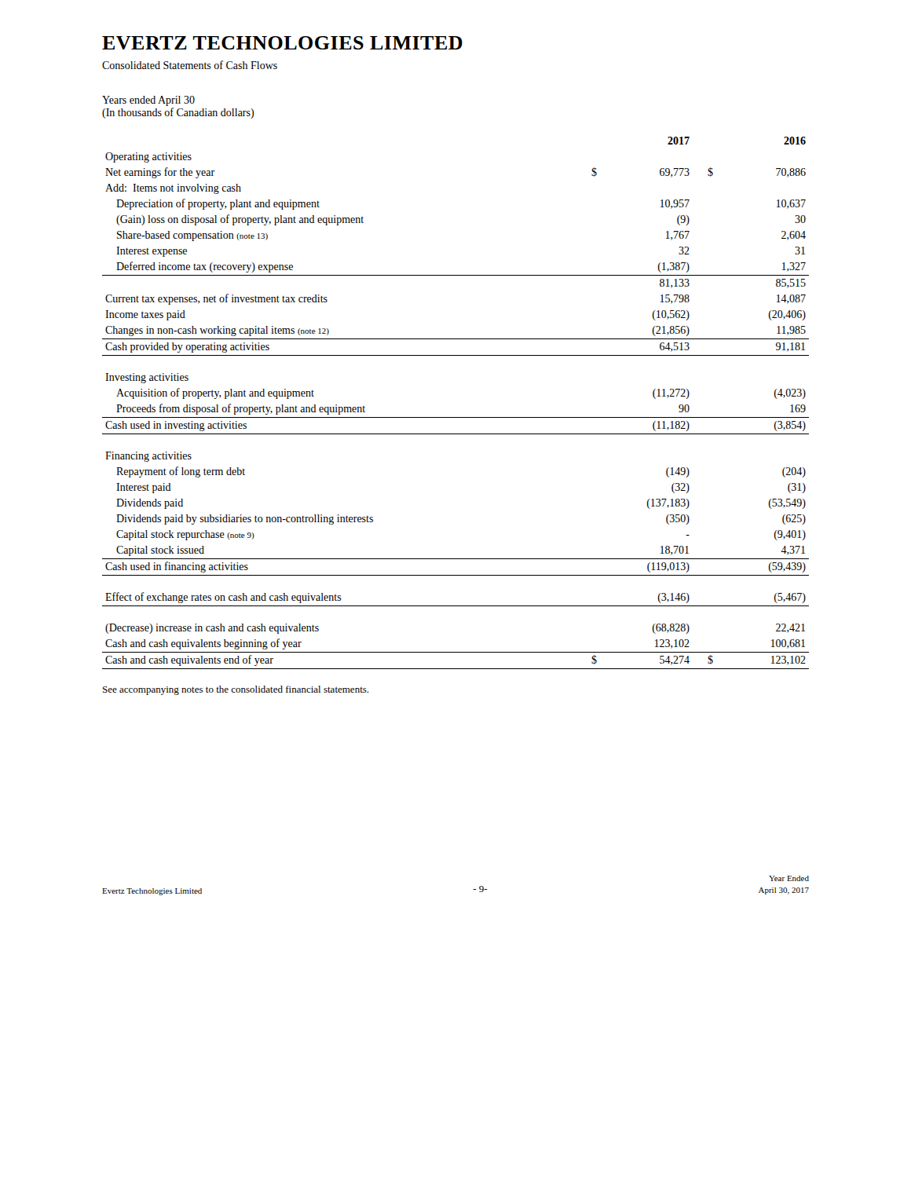EVERTZ TECHNOLOGIES LIMITED
Consolidated Statements of Cash Flows
Years ended April 30
(In thousands of Canadian dollars)
| | | 2017 | | 2016 |
| --- | --- | --- | --- | --- |
| Operating activities | | | | |
| Net earnings for the year | $ | 69,773 | $ | 70,886 |
| Add: Items not involving cash | | | | |
| Depreciation of property, plant and equipment | | 10,957 | | 10,637 |
| (Gain) loss on disposal of property, plant and equipment | | (9) | | 30 |
| Share-based compensation (note 13) | | 1,767 | | 2,604 |
| Interest expense | | 32 | | 31 |
| Deferred income tax (recovery) expense | | (1,387) | | 1,327 |
| | | 81,133 | | 85,515 |
| Current tax expenses, net of investment tax credits | | 15,798 | | 14,087 |
| Income taxes paid | | (10,562) | | (20,406) |
| Changes in non-cash working capital items (note 12) | | (21,856) | | 11,985 |
| Cash provided by operating activities | | 64,513 | | 91,181 |
| Investing activities | | | | |
| Acquisition of property, plant and equipment | | (11,272) | | (4,023) |
| Proceeds from disposal of property, plant and equipment | | 90 | | 169 |
| Cash used in investing activities | | (11,182) | | (3,854) |
| Financing activities | | | | |
| Repayment of long term debt | | (149) | | (204) |
| Interest paid | | (32) | | (31) |
| Dividends paid | | (137,183) | | (53,549) |
| Dividends paid by subsidiaries to non-controlling interests | | (350) | | (625) |
| Capital stock repurchase (note 9) | | - | | (9,401) |
| Capital stock issued | | 18,701 | | 4,371 |
| Cash used in financing activities | | (119,013) | | (59,439) |
| Effect of exchange rates on cash and cash equivalents | | (3,146) | | (5,467) |
| (Decrease) increase in cash and cash equivalents | | (68,828) | | 22,421 |
| Cash and cash equivalents beginning of year | | 123,102 | | 100,681 |
| Cash and cash equivalents end of year | $ | 54,274 | $ | 123,102 |
See accompanying notes to the consolidated financial statements.
Evertz Technologies Limited
- 9-
Year Ended
April 30, 2017